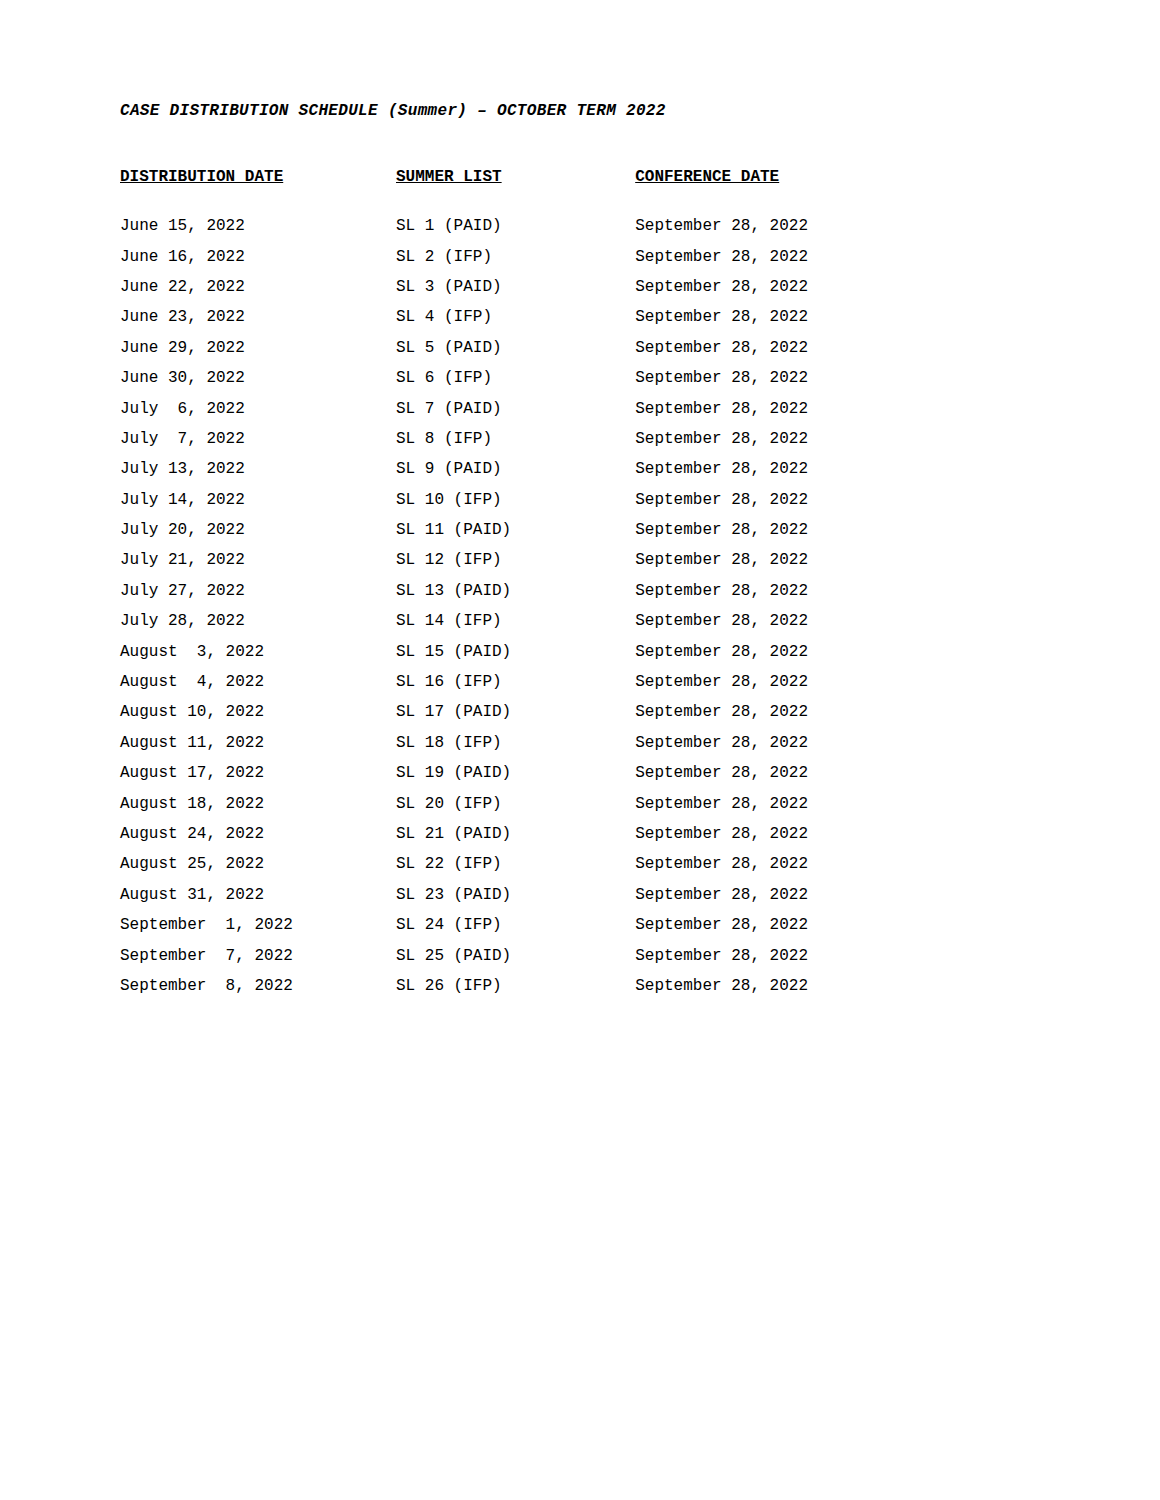CASE DISTRIBUTION SCHEDULE (Summer) – OCTOBER TERM 2022
| DISTRIBUTION DATE | SUMMER LIST | CONFERENCE DATE |
| --- | --- | --- |
| June 15, 2022 | SL 1 (PAID) | September 28, 2022 |
| June 16, 2022 | SL 2 (IFP) | September 28, 2022 |
| June 22, 2022 | SL 3 (PAID) | September 28, 2022 |
| June 23, 2022 | SL 4 (IFP) | September 28, 2022 |
| June 29, 2022 | SL 5 (PAID) | September 28, 2022 |
| June 30, 2022 | SL 6 (IFP) | September 28, 2022 |
| July 6, 2022 | SL 7 (PAID) | September 28, 2022 |
| July 7, 2022 | SL 8 (IFP) | September 28, 2022 |
| July 13, 2022 | SL 9 (PAID) | September 28, 2022 |
| July 14, 2022 | SL 10 (IFP) | September 28, 2022 |
| July 20, 2022 | SL 11 (PAID) | September 28, 2022 |
| July 21, 2022 | SL 12 (IFP) | September 28, 2022 |
| July 27, 2022 | SL 13 (PAID) | September 28, 2022 |
| July 28, 2022 | SL 14 (IFP) | September 28, 2022 |
| August 3, 2022 | SL 15 (PAID) | September 28, 2022 |
| August 4, 2022 | SL 16 (IFP) | September 28, 2022 |
| August 10, 2022 | SL 17 (PAID) | September 28, 2022 |
| August 11, 2022 | SL 18 (IFP) | September 28, 2022 |
| August 17, 2022 | SL 19 (PAID) | September 28, 2022 |
| August 18, 2022 | SL 20 (IFP) | September 28, 2022 |
| August 24, 2022 | SL 21 (PAID) | September 28, 2022 |
| August 25, 2022 | SL 22 (IFP) | September 28, 2022 |
| August 31, 2022 | SL 23 (PAID) | September 28, 2022 |
| September 1, 2022 | SL 24 (IFP) | September 28, 2022 |
| September 7, 2022 | SL 25 (PAID) | September 28, 2022 |
| September 8, 2022 | SL 26 (IFP) | September 28, 2022 |